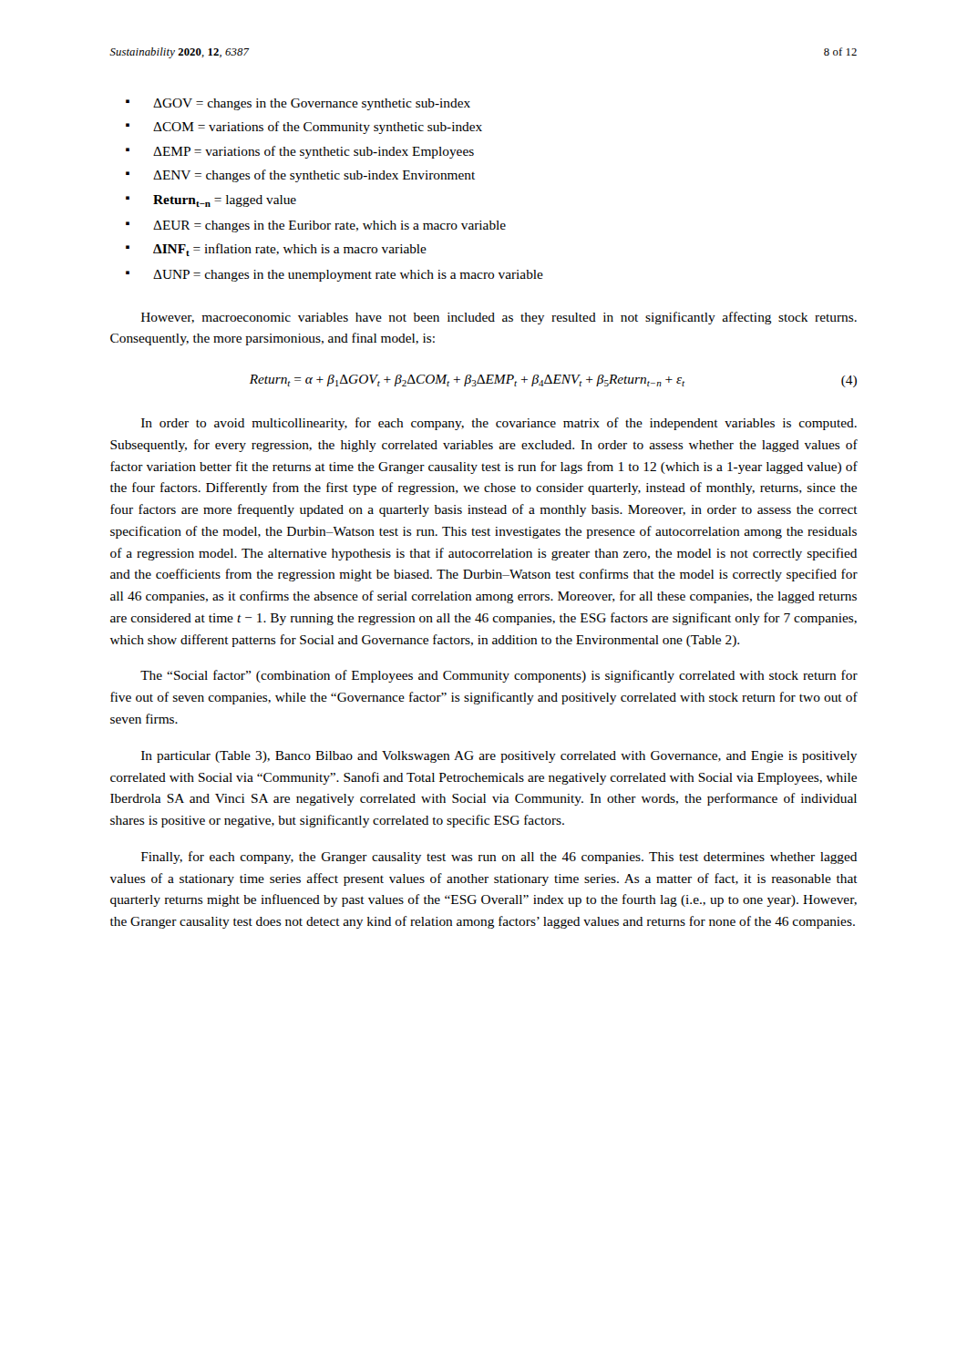Sustainability 2020, 12, 6387
8 of 12
ΔGOV = changes in the Governance synthetic sub-index
ΔCOM = variations of the Community synthetic sub-index
ΔEMP = variations of the synthetic sub-index Employees
ΔENV = changes of the synthetic sub-index Environment
Returnt−n = lagged value
ΔEUR = changes in the Euribor rate, which is a macro variable
ΔINFt = inflation rate, which is a macro variable
ΔUNP = changes in the unemployment rate which is a macro variable
However, macroeconomic variables have not been included as they resulted in not significantly affecting stock returns. Consequently, the more parsimonious, and final model, is:
Return t = α + β 1 ΔGOV t + β 2 ΔCOM t + β 3 ΔEMP t + β 4 ΔENV t + β 5 Return t−n + εt
(4)
In order to avoid multicollinearity, for each company, the covariance matrix of the independent variables is computed. Subsequently, for every regression, the highly correlated variables are excluded. In order to assess whether the lagged values of factor variation better fit the returns at time the Granger causality test is run for lags from 1 to 12 (which is a 1-year lagged value) of the four factors. Differently from the first type of regression, we chose to consider quarterly, instead of monthly, returns, since the four factors are more frequently updated on a quarterly basis instead of a monthly basis. Moreover, in order to assess the correct specification of the model, the Durbin–Watson test is run. This test investigates the presence of autocorrelation among the residuals of a regression model. The alternative hypothesis is that if autocorrelation is greater than zero, the model is not correctly specified and the coefficients from the regression might be biased. The Durbin–Watson test confirms that the model is correctly specified for all 46 companies, as it confirms the absence of serial correlation among errors. Moreover, for all these companies, the lagged returns are considered at time t − 1. By running the regression on all the 46 companies, the ESG factors are significant only for 7 companies, which show different patterns for Social and Governance factors, in addition to the Environmental one (Table 2).
The “Social factor” (combination of Employees and Community components) is significantly correlated with stock return for five out of seven companies, while the “Governance factor” is significantly and positively correlated with stock return for two out of seven firms.
In particular (Table 3), Banco Bilbao and Volkswagen AG are positively correlated with Governance, and Engie is positively correlated with Social via “Community”. Sanofi and Total Petrochemicals are negatively correlated with Social via Employees, while Iberdrola SA and Vinci SA are negatively correlated with Social via Community. In other words, the performance of individual shares is positive or negative, but significantly correlated to specific ESG factors.
Finally, for each company, the Granger causality test was run on all the 46 companies. This test determines whether lagged values of a stationary time series affect present values of another stationary time series. As a matter of fact, it is reasonable that quarterly returns might be influenced by past values of the “ESG Overall” index up to the fourth lag (i.e., up to one year). However, the Granger causality test does not detect any kind of relation among factors’ lagged values and returns for none of the 46 companies.